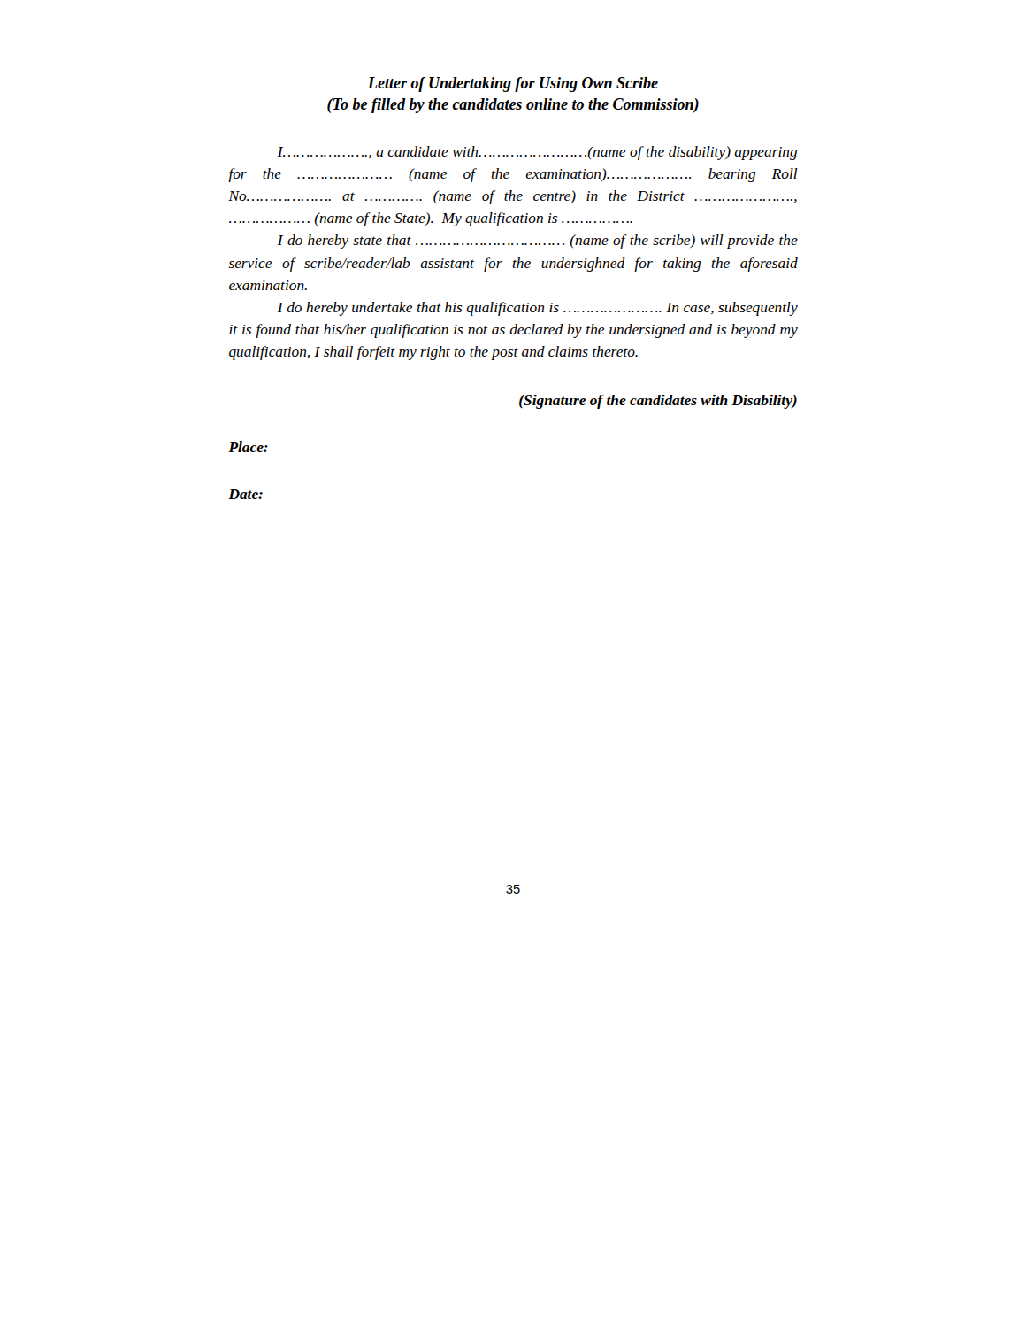Letter of Undertaking for Using Own Scribe
(To be filled by the candidates online to the Commission)
I………………., a candidate with……………………(name of the disability) appearing for the ………………… (name of the examination)………………. bearing Roll No………………. at …………. (name of the centre) in the District …………………., ……………… (name of the State). My qualification is …………….
I do hereby state that …………………………… (name of the scribe) will provide the service of scribe/reader/lab assistant for the undersighned for taking the aforesaid examination.
I do hereby undertake that his qualification is …………………. In case, subsequently it is found that his/her qualification is not as declared by the undersigned and is beyond my qualification, I shall forfeit my right to the post and claims thereto.
(Signature of the candidates with Disability)
Place:
Date:
35